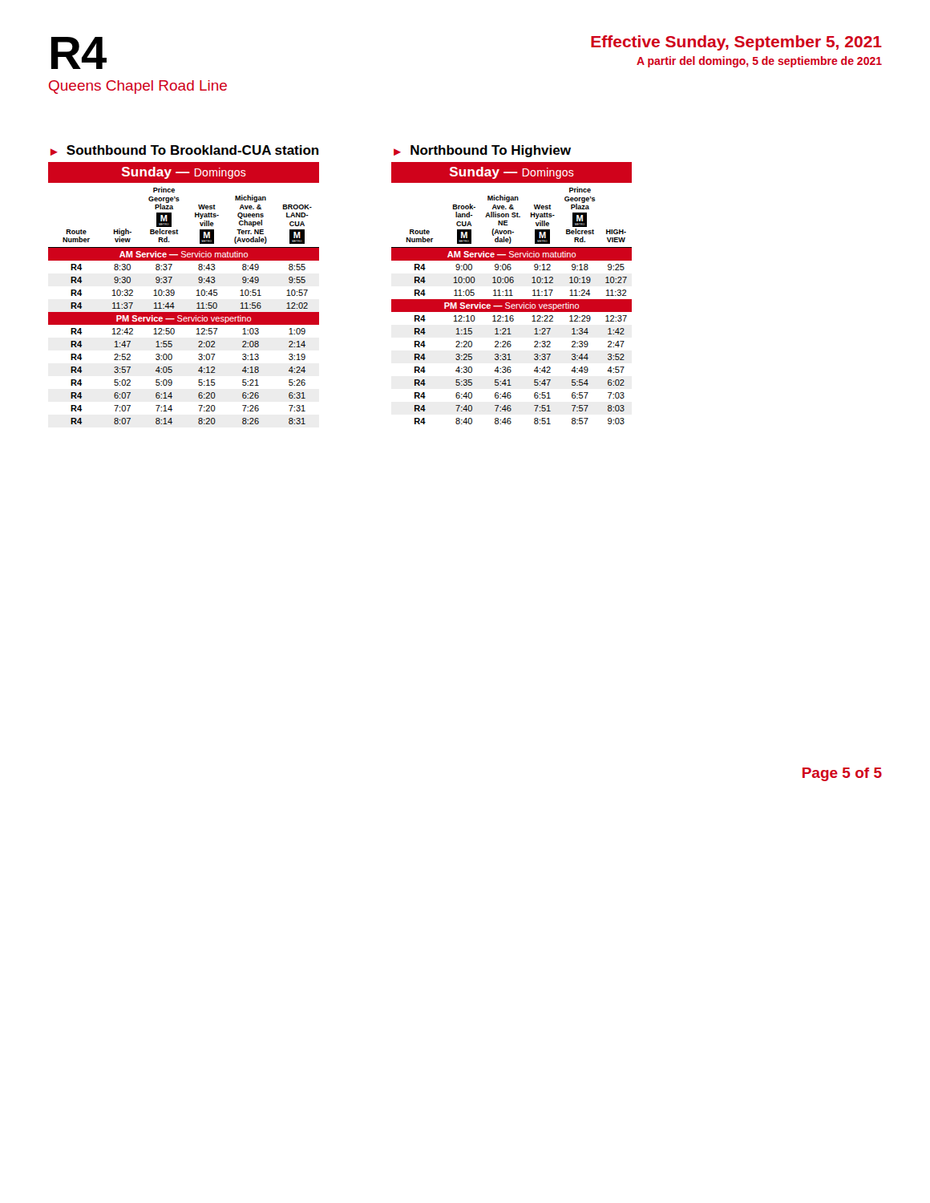R4
Queens Chapel Road Line
Effective Sunday, September 5, 2021
A partir del domingo, 5 de septiembre de 2021
►Southbound To Brookland-CUA station
Sunday — Domingos
| Route Number | High- view | Prince George’s Plaza M METRO Belcrest Rd. | West Hyatts- ville M METRO | Michigan Ave. & Queens Chapel Terr. NE (Avodale) | BROOK- LAND- CUA M METRO |
| --- | --- | --- | --- | --- | --- |
| AM Service — Servicio matutino |
| R4 | 8:30 | 8:37 | 8:43 | 8:49 | 8:55 |
| R4 | 9:30 | 9:37 | 9:43 | 9:49 | 9:55 |
| R4 | 10:32 | 10:39 | 10:45 | 10:51 | 10:57 |
| R4 | 11:37 | 11:44 | 11:50 | 11:56 | 12:02 |
| PM Service — Servicio vespertino |
| R4 | 12:42 | 12:50 | 12:57 | 1:03 | 1:09 |
| R4 | 1:47 | 1:55 | 2:02 | 2:08 | 2:14 |
| R4 | 2:52 | 3:00 | 3:07 | 3:13 | 3:19 |
| R4 | 3:57 | 4:05 | 4:12 | 4:18 | 4:24 |
| R4 | 5:02 | 5:09 | 5:15 | 5:21 | 5:26 |
| R4 | 6:07 | 6:14 | 6:20 | 6:26 | 6:31 |
| R4 | 7:07 | 7:14 | 7:20 | 7:26 | 7:31 |
| R4 | 8:07 | 8:14 | 8:20 | 8:26 | 8:31 |
►Northbound To Highview
Sunday — Domingos
| Route Number | Brook- land- CUA M METRO | Michigan Ave. & Allison St. NE (Avon- dale) | West Hyatts- ville M METRO | Prince George’s Plaza M METRO Belcrest Rd. | HIGH- VIEW |
| --- | --- | --- | --- | --- | --- |
| AM Service — Servicio matutino |
| R4 | 9:00 | 9:06 | 9:12 | 9:18 | 9:25 |
| R4 | 10:00 | 10:06 | 10:12 | 10:19 | 10:27 |
| R4 | 11:05 | 11:11 | 11:17 | 11:24 | 11:32 |
| PM Service — Servicio vespertino |
| R4 | 12:10 | 12:16 | 12:22 | 12:29 | 12:37 |
| R4 | 1:15 | 1:21 | 1:27 | 1:34 | 1:42 |
| R4 | 2:20 | 2:26 | 2:32 | 2:39 | 2:47 |
| R4 | 3:25 | 3:31 | 3:37 | 3:44 | 3:52 |
| R4 | 4:30 | 4:36 | 4:42 | 4:49 | 4:57 |
| R4 | 5:35 | 5:41 | 5:47 | 5:54 | 6:02 |
| R4 | 6:40 | 6:46 | 6:51 | 6:57 | 7:03 |
| R4 | 7:40 | 7:46 | 7:51 | 7:57 | 8:03 |
| R4 | 8:40 | 8:46 | 8:51 | 8:57 | 9:03 |
Page 5 of 5